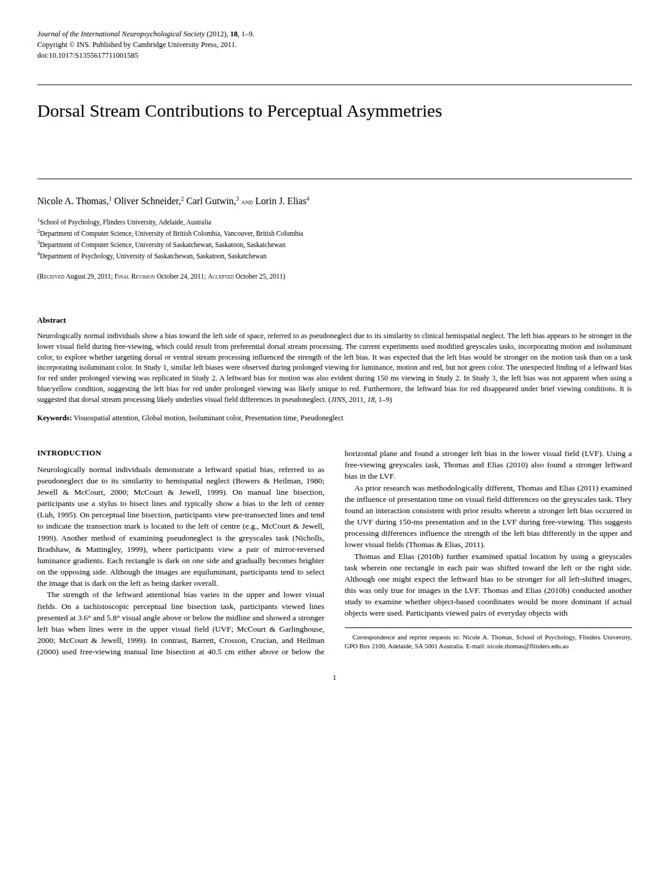Journal of the International Neuropsychological Society (2012), 18, 1–9. Copyright © INS. Published by Cambridge University Press, 2011. doi:10.1017/S1355617711001585
Dorsal Stream Contributions to Perceptual Asymmetries
Nicole A. Thomas,1 Oliver Schneider,2 Carl Gutwin,3 and Lorin J. Elias4
1School of Psychology, Flinders University, Adelaide, Australia
2Department of Computer Science, University of British Colombia, Vancouver, British Columbia
3Department of Computer Science, University of Saskatchewan, Saskatoon, Saskatchewan
4Department of Psychology, University of Saskatchewan, Saskatoon, Saskatchewan
(Received August 29, 2011; Final Revision October 24, 2011; Accepted October 25, 2011)
Abstract
Neurologically normal individuals show a bias toward the left side of space, referred to as pseudoneglect due to its similarity to clinical hemispatial neglect. The left bias appears to be stronger in the lower visual field during free-viewing, which could result from preferential dorsal stream processing. The current experiments used modified greyscales tasks, incorporating motion and isoluminant color, to explore whether targeting dorsal or ventral stream processing influenced the strength of the left bias. It was expected that the left bias would be stronger on the motion task than on a task incorporating isoluminant color. In Study 1, similar left biases were observed during prolonged viewing for luminance, motion and red, but not green color. The unexpected finding of a leftward bias for red under prolonged viewing was replicated in Study 2. A leftward bias for motion was also evident during 150 ms viewing in Study 2. In Study 3, the left bias was not apparent when using a blue/yellow condition, suggesting the left bias for red under prolonged viewing was likely unique to red. Furthermore, the leftward bias for red disappeared under brief viewing conditions. It is suggested that dorsal stream processing likely underlies visual field differences in pseudoneglect. (JINS, 2011, 18, 1–9)
Keywords: Visuospatial attention, Global motion, Isoluminant color, Presentation time, Pseudoneglect
INTRODUCTION
Neurologically normal individuals demonstrate a leftward spatial bias, referred to as pseudoneglect due to its similarity to hemispatial neglect (Bowers & Heilman, 1980; Jewell & McCourt, 2000; McCourt & Jewell, 1999). On manual line bisection, participants use a stylus to bisect lines and typically show a bias to the left of center (Luh, 1995). On perceptual line bisection, participants view pre-transected lines and tend to indicate the transection mark is located to the left of centre (e.g., McCourt & Jewell, 1999). Another method of examining pseudoneglect is the greyscales task (Nicholls, Bradshaw, & Mattingley, 1999), where participants view a pair of mirror-reversed luminance gradients. Each rectangle is dark on one side and gradually becomes brighter on the opposing side. Although the images are equiluminant, participants tend to select the image that is dark on the left as being darker overall.
The strength of the leftward attentional bias varies in the upper and lower visual fields. On a tachistoscopic perceptual line bisection task, participants viewed lines presented at 3.6° and 5.8° visual angle above or below the midline and showed a stronger left bias when lines were in the upper visual field (UVF; McCourt & Garlinghouse, 2000; McCourt & Jewell, 1999). In contrast, Barrett, Crosson, Crucian, and Heilman (2000) used free-viewing manual line bisection at 40.5 cm either above or below the horizontal plane and found a stronger left bias in the lower visual field (LVF). Using a free-viewing greyscales task, Thomas and Elias (2010) also found a stronger leftward bias in the LVF.
As prior research was methodologically different, Thomas and Elias (2011) examined the influence of presentation time on visual field differences on the greyscales task. They found an interaction consistent with prior results wherein a stronger left bias occurred in the UVF during 150-ms presentation and in the LVF during free-viewing. This suggests processing differences influence the strength of the left bias differently in the upper and lower visual fields (Thomas & Elias, 2011).
Thomas and Elias (2010b) further examined spatial location by using a greyscales task wherein one rectangle in each pair was shifted toward the left or the right side. Although one might expect the leftward bias to be stronger for all left-shifted images, this was only true for images in the LVF. Thomas and Elias (2010b) conducted another study to examine whether object-based coordinates would be more dominant if actual objects were used. Participants viewed pairs of everyday objects with
Correspondence and reprint requests to: Nicole A. Thomas, School of Psychology, Flinders University, GPO Box 2100, Adelaide, SA 5001 Australia. E-mail: nicole.thomas@flinders.edu.au
1